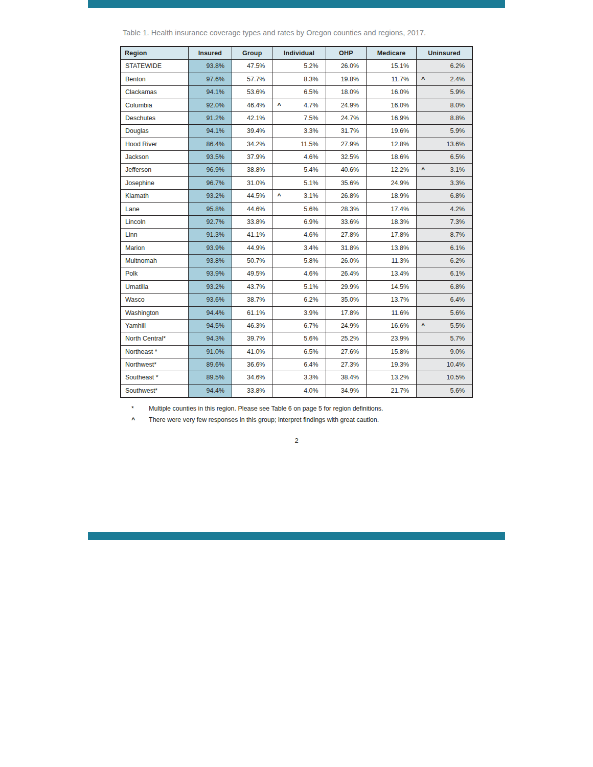Table 1. Health insurance coverage types and rates by Oregon counties and regions, 2017.
| Region | Insured | Group | Individual | OHP | Medicare | Uninsured |
| --- | --- | --- | --- | --- | --- | --- |
| STATEWIDE | 93.8% | 47.5% | 5.2% | 26.0% | 15.1% | 6.2% |
| Benton | 97.6% | 57.7% | 8.3% | 19.8% | 11.7% | ^ 2.4% |
| Clackamas | 94.1% | 53.6% | 6.5% | 18.0% | 16.0% | 5.9% |
| Columbia | 92.0% | 46.4% | ^ 4.7% | 24.9% | 16.0% | 8.0% |
| Deschutes | 91.2% | 42.1% | 7.5% | 24.7% | 16.9% | 8.8% |
| Douglas | 94.1% | 39.4% | 3.3% | 31.7% | 19.6% | 5.9% |
| Hood River | 86.4% | 34.2% | 11.5% | 27.9% | 12.8% | 13.6% |
| Jackson | 93.5% | 37.9% | 4.6% | 32.5% | 18.6% | 6.5% |
| Jefferson | 96.9% | 38.8% | 5.4% | 40.6% | 12.2% | ^ 3.1% |
| Josephine | 96.7% | 31.0% | 5.1% | 35.6% | 24.9% | 3.3% |
| Klamath | 93.2% | 44.5% | ^ 3.1% | 26.8% | 18.9% | 6.8% |
| Lane | 95.8% | 44.6% | 5.6% | 28.3% | 17.4% | 4.2% |
| Lincoln | 92.7% | 33.8% | 6.9% | 33.6% | 18.3% | 7.3% |
| Linn | 91.3% | 41.1% | 4.6% | 27.8% | 17.8% | 8.7% |
| Marion | 93.9% | 44.9% | 3.4% | 31.8% | 13.8% | 6.1% |
| Multnomah | 93.8% | 50.7% | 5.8% | 26.0% | 11.3% | 6.2% |
| Polk | 93.9% | 49.5% | 4.6% | 26.4% | 13.4% | 6.1% |
| Umatilla | 93.2% | 43.7% | 5.1% | 29.9% | 14.5% | 6.8% |
| Wasco | 93.6% | 38.7% | 6.2% | 35.0% | 13.7% | 6.4% |
| Washington | 94.4% | 61.1% | 3.9% | 17.8% | 11.6% | 5.6% |
| Yamhill | 94.5% | 46.3% | 6.7% | 24.9% | 16.6% | ^ 5.5% |
| North Central* | 94.3% | 39.7% | 5.6% | 25.2% | 23.9% | 5.7% |
| Northeast * | 91.0% | 41.0% | 6.5% | 27.6% | 15.8% | 9.0% |
| Northwest* | 89.6% | 36.6% | 6.4% | 27.3% | 19.3% | 10.4% |
| Southeast * | 89.5% | 34.6% | 3.3% | 38.4% | 13.2% | 10.5% |
| Southwest* | 94.4% | 33.8% | 4.0% | 34.9% | 21.7% | 5.6% |
*Multiple counties in this region. Please see Table 6 on page 5 for region definitions.
^There were very few responses in this group; interpret findings with great caution.
2